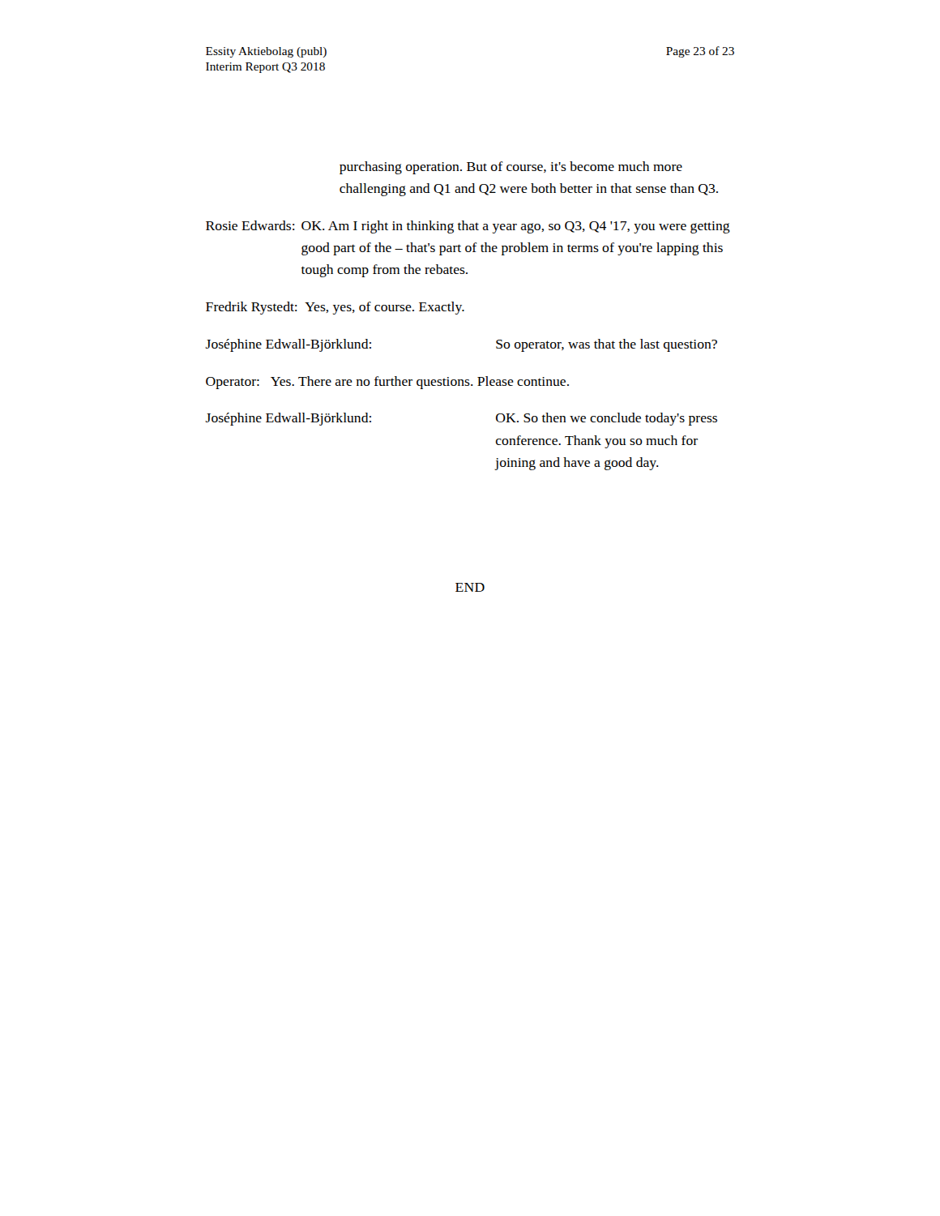Essity Aktiebolag (publ)
Interim Report Q3 2018
Page 23 of 23
purchasing operation. But of course, it's become much more challenging and Q1 and Q2 were both better in that sense than Q3.
Rosie Edwards:
OK. Am I right in thinking that a year ago, so Q3, Q4 '17, you were getting good part of the – that's part of the problem in terms of you're lapping this tough comp from the rebates.
Fredrik Rystedt:
Yes, yes, of course. Exactly.
Joséphine Edwall-Björklund:
So operator, was that the last question?
Operator:
Yes. There are no further questions. Please continue.
Joséphine Edwall-Björklund:
OK. So then we conclude today's press conference. Thank you so much for joining and have a good day.
END